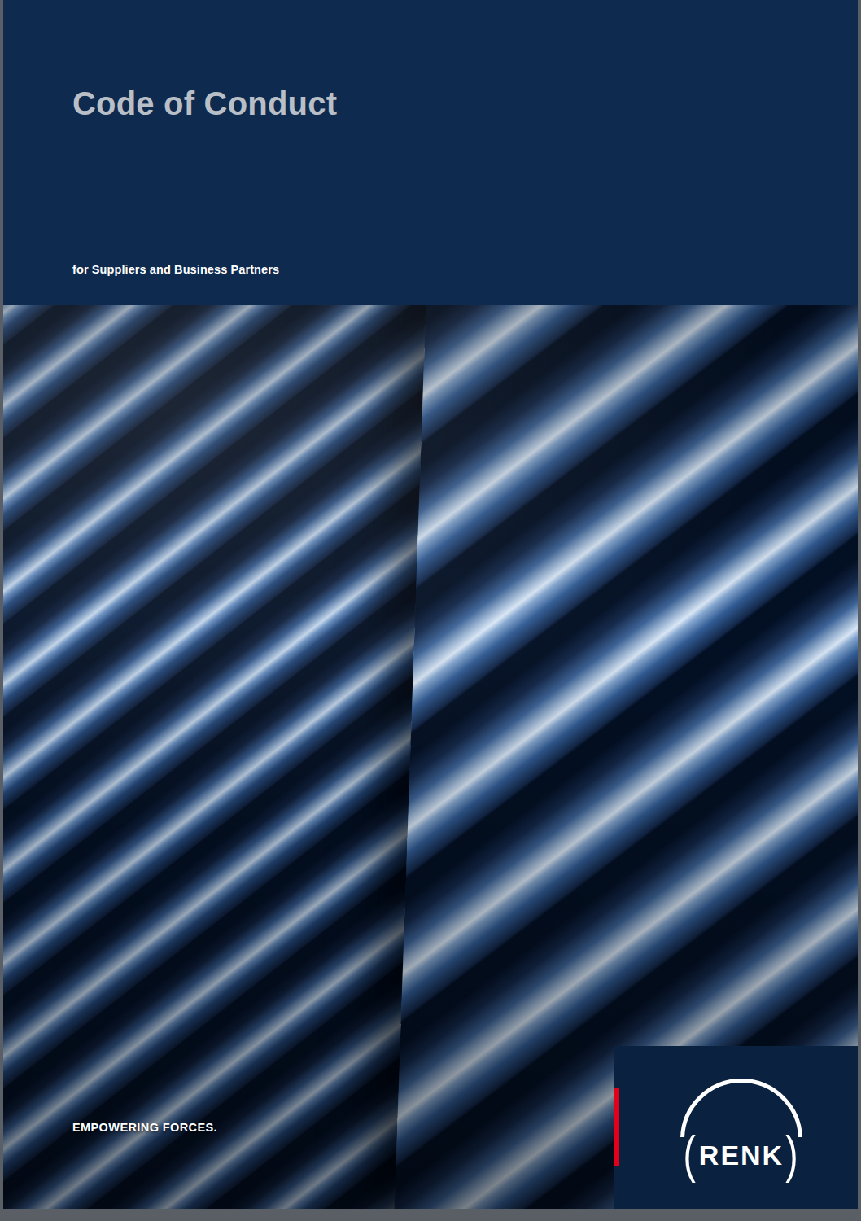Code of Conduct
for Suppliers and Business Partners
EMPOWERING FORCES.
(RENK)